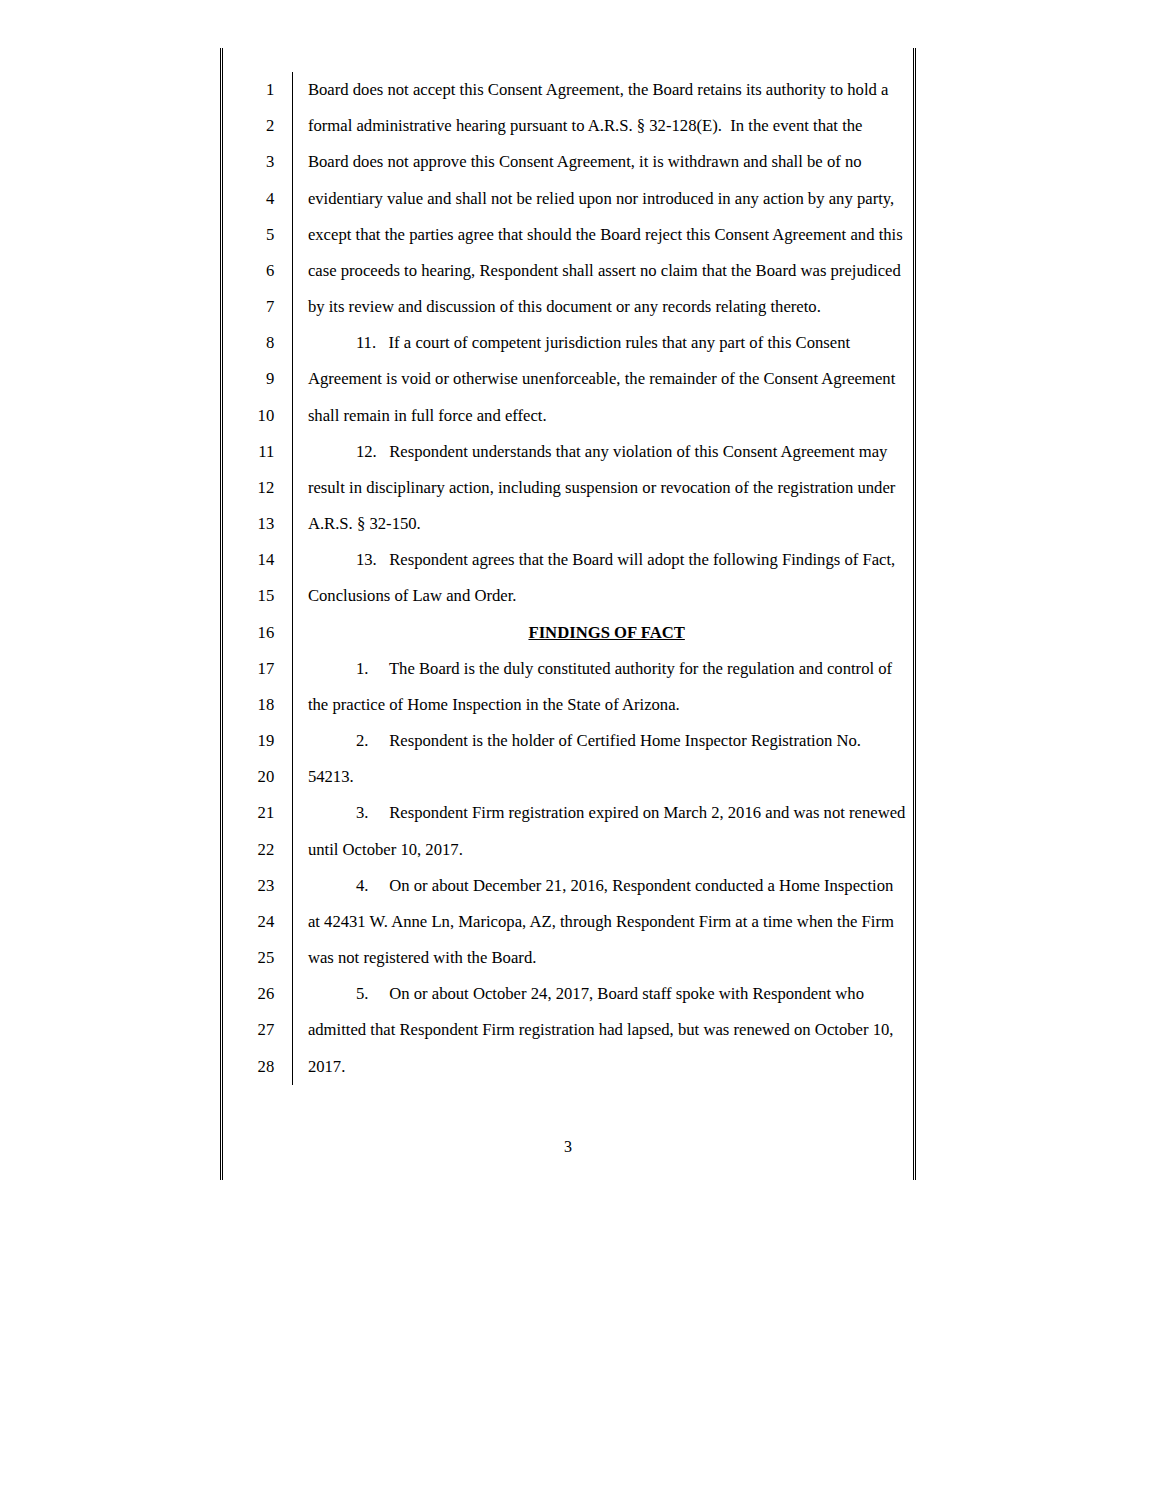| 1 | Board does not accept this Consent Agreement, the Board retains its authority to hold a |
| 2 | formal administrative hearing pursuant to A.R.S. § 32-128(E). In the event that the |
| 3 | Board does not approve this Consent Agreement, it is withdrawn and shall be of no |
| 4 | evidentiary value and shall not be relied upon nor introduced in any action by any party, |
| 5 | except that the parties agree that should the Board reject this Consent Agreement and this |
| 6 | case proceeds to hearing, Respondent shall assert no claim that the Board was prejudiced |
| 7 | by its review and discussion of this document or any records relating thereto. |
| 8 | 11. If a court of competent jurisdiction rules that any part of this Consent |
| 9 | Agreement is void or otherwise unenforceable, the remainder of the Consent Agreement |
| 10 | shall remain in full force and effect. |
| 11 | 12. Respondent understands that any violation of this Consent Agreement may |
| 12 | result in disciplinary action, including suspension or revocation of the registration under |
| 13 | A.R.S. § 32-150. |
| 14 | 13. Respondent agrees that the Board will adopt the following Findings of Fact, |
| 15 | Conclusions of Law and Order. |
| 16 | FINDINGS OF FACT |
| 17 | 1. The Board is the duly constituted authority for the regulation and control of |
| 18 | the practice of Home Inspection in the State of Arizona. |
| 19 | 2. Respondent is the holder of Certified Home Inspector Registration No. |
| 20 | 54213. |
| 21 | 3. Respondent Firm registration expired on March 2, 2016 and was not renewed |
| 22 | until October 10, 2017. |
| 23 | 4. On or about December 21, 2016, Respondent conducted a Home Inspection |
| 24 | at 42431 W. Anne Ln, Maricopa, AZ, through Respondent Firm at a time when the Firm |
| 25 | was not registered with the Board. |
| 26 | 5. On or about October 24, 2017, Board staff spoke with Respondent who |
| 27 | admitted that Respondent Firm registration had lapsed, but was renewed on October 10, |
| 28 | 2017. |
3